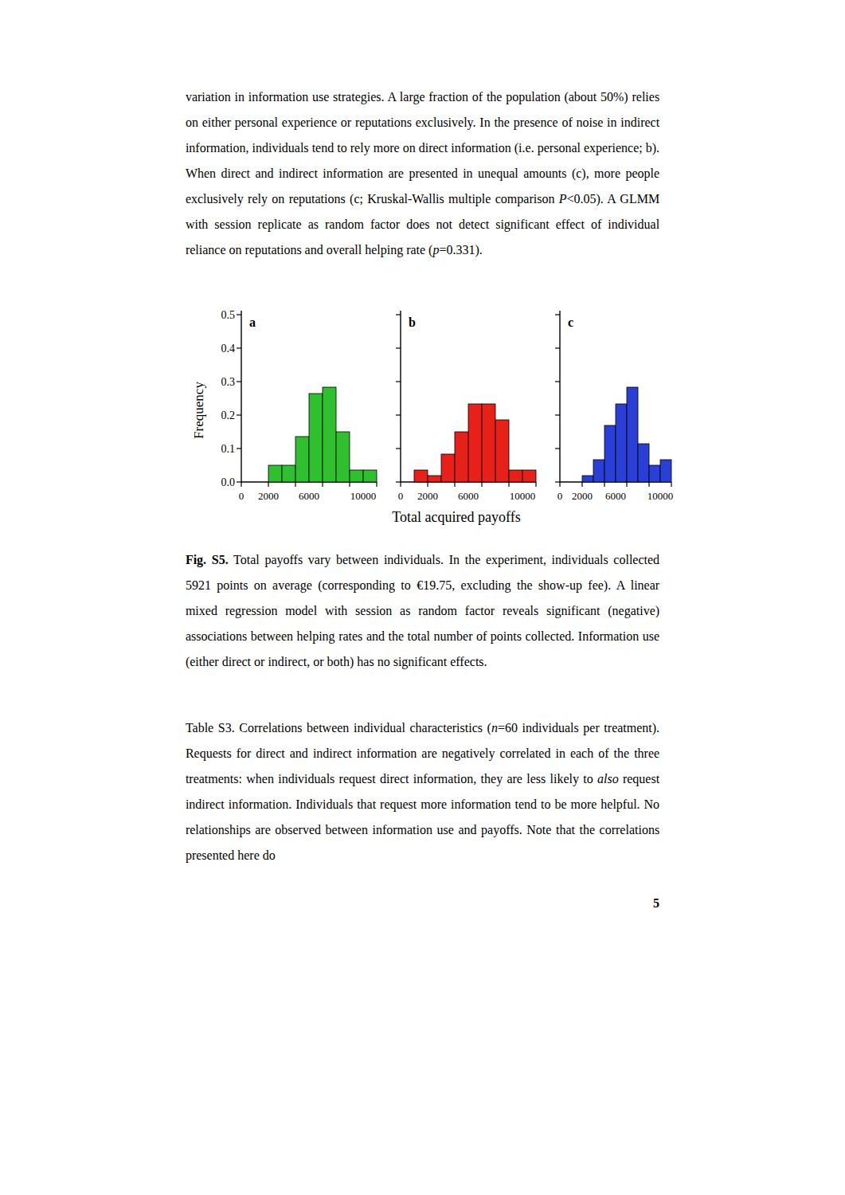variation in information use strategies. A large fraction of the population (about 50%) relies on either personal experience or reputations exclusively. In the presence of noise in indirect information, individuals tend to rely more on direct information (i.e. personal experience; b). When direct and indirect information are presented in unequal amounts (c), more people exclusively rely on reputations (c; Kruskal-Wallis multiple comparison P<0.05). A GLMM with session replicate as random factor does not detect significant effect of individual reliance on reputations and overall helping rate (p=0.331).
Frequency 0.5 0.4 0.3 0.2 0.1 0.0 0 2000 6000 10000 a 0 2000 6000 10000 b 0 2000 6000 10000 c Total acquired payoffs
Fig. S5. Total payoffs vary between individuals. In the experiment, individuals collected 5921 points on average (corresponding to €19.75, excluding the show-up fee). A linear mixed regression model with session as random factor reveals significant (negative) associations between helping rates and the total number of points collected. Information use (either direct or indirect, or both) has no significant effects.
Table S3. Correlations between individual characteristics (n=60 individuals per treatment). Requests for direct and indirect information are negatively correlated in each of the three treatments: when individuals request direct information, they are less likely to also request indirect information. Individuals that request more information tend to be more helpful. No relationships are observed between information use and payoffs. Note that the correlations presented here do
5